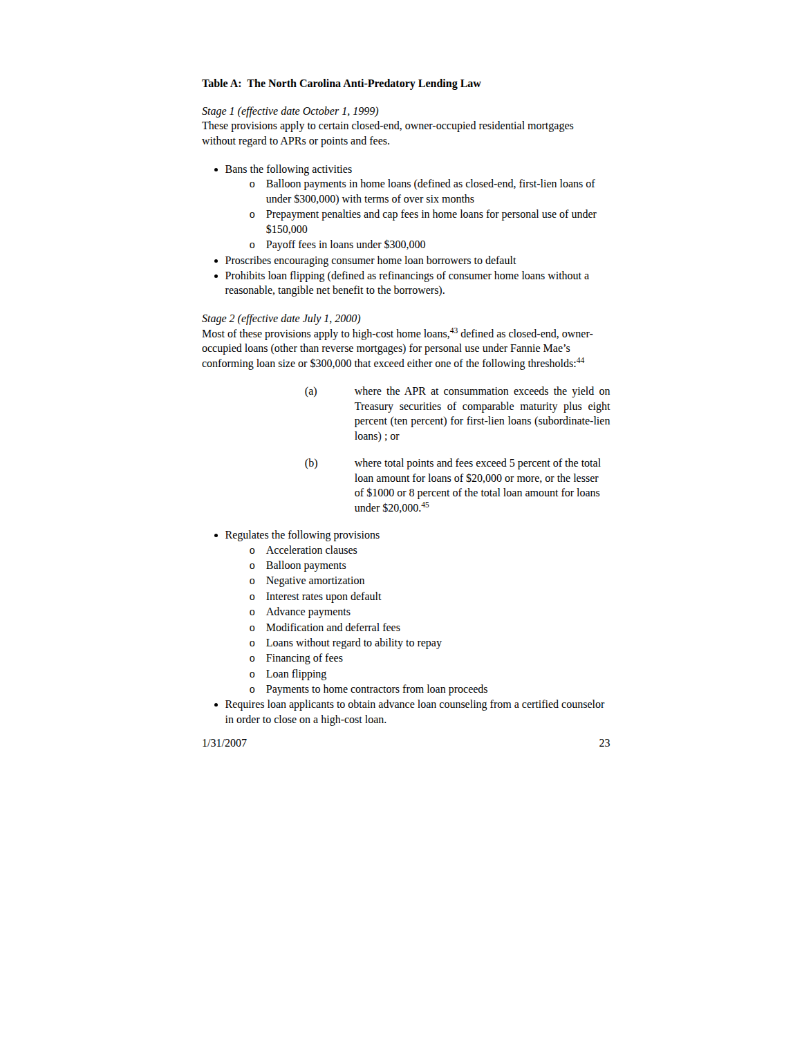Table A: The North Carolina Anti-Predatory Lending Law
Stage 1 (effective date October 1, 1999)
These provisions apply to certain closed-end, owner-occupied residential mortgages without regard to APRs or points and fees.
Bans the following activities
Balloon payments in home loans (defined as closed-end, first-lien loans of under $300,000) with terms of over six months
Prepayment penalties and cap fees in home loans for personal use of under $150,000
Payoff fees in loans under $300,000
Proscribes encouraging consumer home loan borrowers to default
Prohibits loan flipping (defined as refinancings of consumer home loans without a reasonable, tangible net benefit to the borrowers).
Stage 2 (effective date July 1, 2000)
Most of these provisions apply to high-cost home loans,43 defined as closed-end, owner-occupied loans (other than reverse mortgages) for personal use under Fannie Mae’s conforming loan size or $300,000 that exceed either one of the following thresholds:44
(a)
where the APR at consummation exceeds the yield on Treasury securities of comparable maturity plus eight percent (ten percent) for first-lien loans (subordinate-lien loans) ; or
(b)
where total points and fees exceed 5 percent of the total loan amount for loans of $20,000 or more, or the lesser of $1000 or 8 percent of the total loan amount for loans under $20,000.45
Regulates the following provisions
Acceleration clauses
Balloon payments
Negative amortization
Interest rates upon default
Advance payments
Modification and deferral fees
Loans without regard to ability to repay
Financing of fees
Loan flipping
Payments to home contractors from loan proceeds
Requires loan applicants to obtain advance loan counseling from a certified counselor in order to close on a high-cost loan.
1/31/2007 23